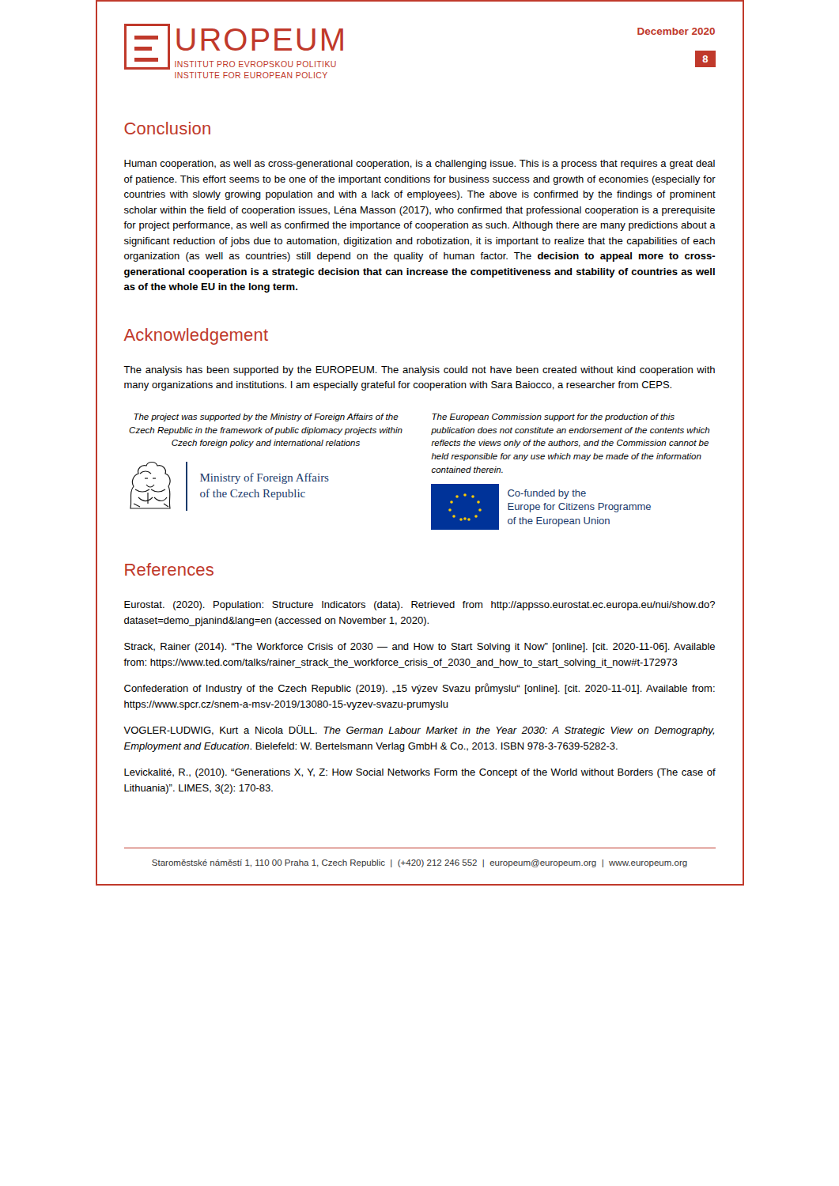UROPEUM
INSTITUT PRO EVROPSKOU POLITIKU
INSTITUTE FOR EUROPEAN POLICY
December 2020
8
Conclusion
Human cooperation, as well as cross-generational cooperation, is a challenging issue. This is a process that requires a great deal of patience. This effort seems to be one of the important conditions for business success and growth of economies (especially for countries with slowly growing population and with a lack of employees). The above is confirmed by the findings of prominent scholar within the field of cooperation issues, Léna Masson (2017), who confirmed that professional cooperation is a prerequisite for project performance, as well as confirmed the importance of cooperation as such. Although there are many predictions about a significant reduction of jobs due to automation, digitization and robotization, it is important to realize that the capabilities of each organization (as well as countries) still depend on the quality of human factor. The decision to appeal more to cross-generational cooperation is a strategic decision that can increase the competitiveness and stability of countries as well as of the whole EU in the long term.
Acknowledgement
The analysis has been supported by the EUROPEUM. The analysis could not have been created without kind cooperation with many organizations and institutions. I am especially grateful for cooperation with Sara Baiocco, a researcher from CEPS.
The project was supported by the Ministry of Foreign Affairs of the Czech Republic in the framework of public diplomacy projects within Czech foreign policy and international relations
Ministry of Foreign Affairs
of the Czech Republic
The European Commission support for the production of this publication does not constitute an endorsement of the contents which reflects the views only of the authors, and the Commission cannot be held responsible for any use which may be made of the information contained therein.
Co-funded by the
Europe for Citizens Programme
of the European Union
References
Eurostat. (2020). Population: Structure Indicators (data). Retrieved from http://appsso.eurostat.ec.europa.eu/nui/show.do?dataset=demo_pjanind&lang=en (accessed on November 1, 2020).
Strack, Rainer (2014). “The Workforce Crisis of 2030 — and How to Start Solving it Now” [online]. [cit. 2020-11-06]. Available from: https://www.ted.com/talks/rainer_strack_the_workforce_crisis_of_2030_and_how_to_start_solving_it_now#t-172973
Confederation of Industry of the Czech Republic (2019). „15 výzev Svazu průmyslu“ [online]. [cit. 2020-11-01]. Available from: https://www.spcr.cz/snem-a-msv-2019/13080-15-vyzev-svazu-prumyslu
VOGLER-LUDWIG, Kurt a Nicola DÜLL. The German Labour Market in the Year 2030: A Strategic View on Demography, Employment and Education. Bielefeld: W. Bertelsmann Verlag GmbH & Co., 2013. ISBN 978-3-7639-5282-3.
Levickalité, R., (2010). “Generations X, Y, Z: How Social Networks Form the Concept of the World without Borders (The case of Lithuania)”. LIMES, 3(2): 170-83.
Staroměstské náměstí 1, 110 00 Praha 1, Czech Republic | (+420) 212 246 552 | europeum@europeum.org | www.europeum.org